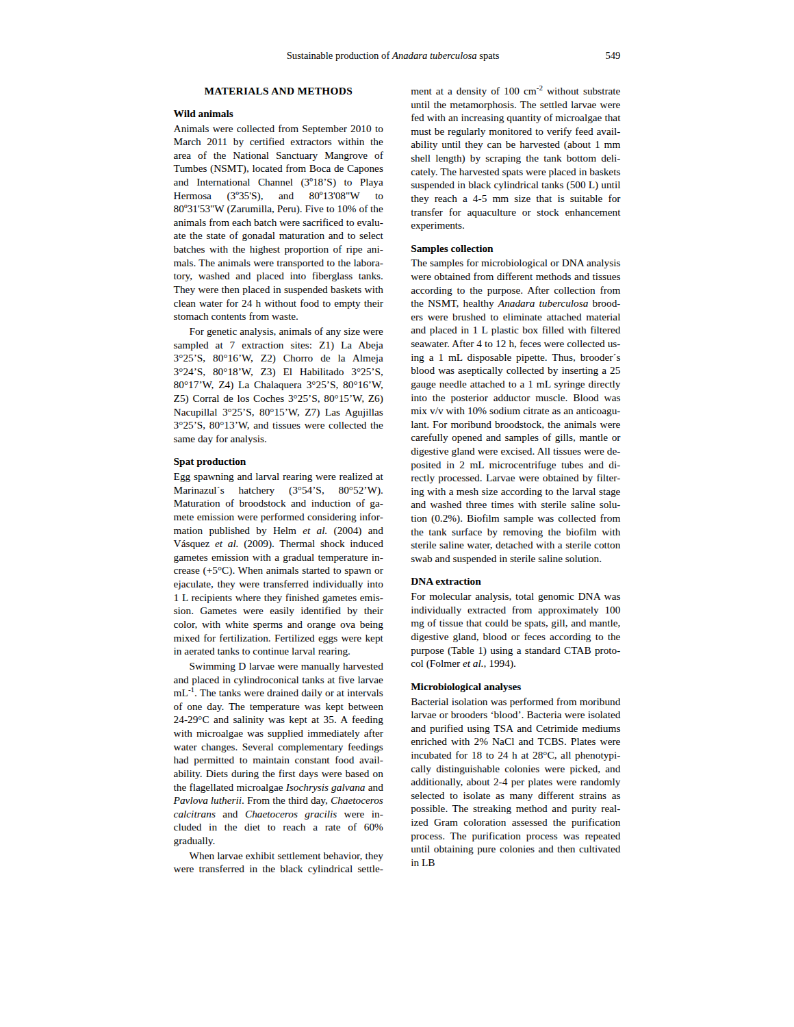Sustainable production of Anadara tuberculosa spats
549
MATERIALS AND METHODS
Wild animals
Animals were collected from September 2010 to March 2011 by certified extractors within the area of the National Sanctuary Mangrove of Tumbes (NSMT), located from Boca de Capones and International Channel (3º18’S) to Playa Hermosa (3º35'S), and 80º13'08"W to 80º31'53"W (Zarumilla, Peru). Five to 10% of the animals from each batch were sacrificed to evaluate the state of gonadal maturation and to select batches with the highest proportion of ripe animals. The animals were transported to the laboratory, washed and placed into fiberglass tanks. They were then placed in suspended baskets with clean water for 24 h without food to empty their stomach contents from waste.
For genetic analysis, animals of any size were sampled at 7 extraction sites: Z1) La Abeja 3°25’S, 80°16’W, Z2) Chorro de la Almeja 3°24’S, 80°18’W, Z3) El Habilitado 3°25’S, 80°17’W, Z4) La Chalaquera 3°25’S, 80°16’W, Z5) Corral de los Coches 3°25’S, 80°15’W, Z6) Nacupillal 3°25’S, 80°15’W, Z7) Las Agujillas 3°25’S, 80°13’W, and tissues were collected the same day for analysis.
Spat production
Egg spawning and larval rearing were realized at Marinazul´s hatchery (3°54’S, 80°52’W). Maturation of broodstock and induction of gamete emission were performed considering information published by Helm et al. (2004) and Vásquez et al. (2009). Thermal shock induced gametes emission with a gradual temperature increase (+5°C). When animals started to spawn or ejaculate, they were transferred individually into 1 L recipients where they finished gametes emission. Gametes were easily identified by their color, with white sperms and orange ova being mixed for fertilization. Fertilized eggs were kept in aerated tanks to continue larval rearing.
Swimming D larvae were manually harvested and placed in cylindroconical tanks at five larvae mL-1. The tanks were drained daily or at intervals of one day. The temperature was kept between 24-29°C and salinity was kept at 35. A feeding with microalgae was supplied immediately after water changes. Several complementary feedings had permitted to maintain constant food availability. Diets during the first days were based on the flagellated microalgae Isochrysis galvana and Pavlova lutherii. From the third day, Chaetoceros calcitrans and Chaetoceros gracilis were included in the diet to reach a rate of 60% gradually.
When larvae exhibit settlement behavior, they were transferred in the black cylindrical settlement at a density of 100 cm-2 without substrate until the metamorphosis. The settled larvae were fed with an increasing quantity of microalgae that must be regularly monitored to verify feed availability until they can be harvested (about 1 mm shell length) by scraping the tank bottom delicately. The harvested spats were placed in baskets suspended in black cylindrical tanks (500 L) until they reach a 4-5 mm size that is suitable for transfer for aquaculture or stock enhancement experiments.
Samples collection
The samples for microbiological or DNA analysis were obtained from different methods and tissues according to the purpose. After collection from the NSMT, healthy Anadara tuberculosa brooders were brushed to eliminate attached material and placed in 1 L plastic box filled with filtered seawater. After 4 to 12 h, feces were collected using a 1 mL disposable pipette. Thus, brooder´s blood was aseptically collected by inserting a 25 gauge needle attached to a 1 mL syringe directly into the posterior adductor muscle. Blood was mix v/v with 10% sodium citrate as an anticoagulant. For moribund broodstock, the animals were carefully opened and samples of gills, mantle or digestive gland were excised. All tissues were deposited in 2 mL microcentrifuge tubes and directly processed. Larvae were obtained by filtering with a mesh size according to the larval stage and washed three times with sterile saline solution (0.2%). Biofilm sample was collected from the tank surface by removing the biofilm with sterile saline water, detached with a sterile cotton swab and suspended in sterile saline solution.
DNA extraction
For molecular analysis, total genomic DNA was individually extracted from approximately 100 mg of tissue that could be spats, gill, and mantle, digestive gland, blood or feces according to the purpose (Table 1) using a standard CTAB protocol (Folmer et al., 1994).
Microbiological analyses
Bacterial isolation was performed from moribund larvae or brooders ‘blood’. Bacteria were isolated and purified using TSA and Cetrimide mediums enriched with 2% NaCl and TCBS. Plates were incubated for 18 to 24 h at 28°C, all phenotypically distinguishable colonies were picked, and additionally, about 2-4 per plates were randomly selected to isolate as many different strains as possible. The streaking method and purity realized Gram coloration assessed the purification process. The purification process was repeated until obtaining pure colonies and then cultivated in LB